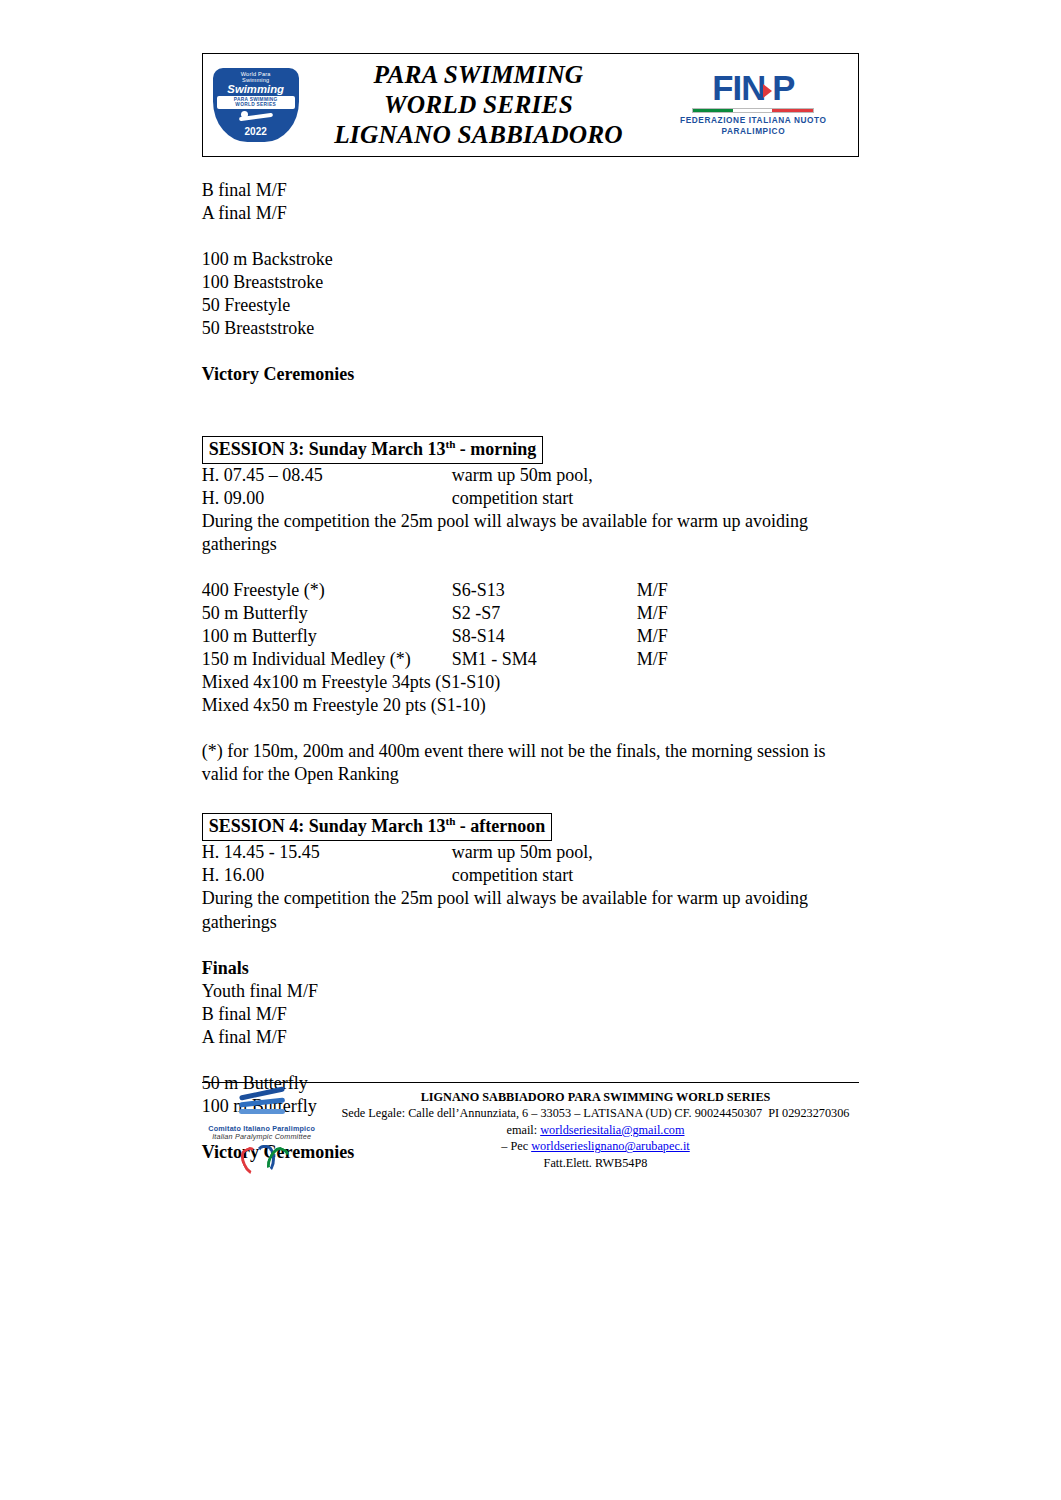World Para
Swimming
Swimming
PARA SWIMMING
WORLD SERIES
2022
PARA SWIMMING
WORLD SERIES
LIGNANO SABBIADORO
FIN P
FEDERAZIONE ITALIANA NUOTO PARALIMPICO
B final M/F
A final M/F
100 m Backstroke
100 Breaststroke
50 Freestyle
50 Breaststroke
Victory Ceremonies
SESSION 3: Sunday March 13th - morning
H. 07.45 – 08.45 warm up 50m pool,
H. 09.00 competition start
During the competition the 25m pool will always be available for warm up avoiding gatherings
400 Freestyle (*) S6-S13 M/F
50 m Butterfly S2 -S7 M/F
100 m Butterfly S8-S14 M/F
150 m Individual Medley (*) SM1 - SM4 M/F
Mixed 4x100 m Freestyle 34pts (S1-S10)
Mixed 4x50 m Freestyle 20 pts (S1-10)
(*) for 150m, 200m and 400m event there will not be the finals, the morning session is valid for the Open Ranking
SESSION 4: Sunday March 13th - afternoon
H. 14.45 - 15.45 warm up 50m pool,
H. 16.00 competition start
During the competition the 25m pool will always be available for warm up avoiding gatherings
Finals
Youth final M/F
B final M/F
A final M/F
50 m Butterfly
100 m Butterfly
Victory Ceremonies
Comitato Italiano Paralimpico
Italian Paralympic Committee
LIGNANO SABBIADORO PARA SWIMMING WORLD SERIES
Sede Legale: Calle dell’Annunziata, 6 – 33053 – LATISANA (UD) CF. 90024450307 PI 02923270306
email: worldseriesitalia@gmail.com
– Pec worldserieslignano@arubapec.it
Fatt.Elett. RWB54P8